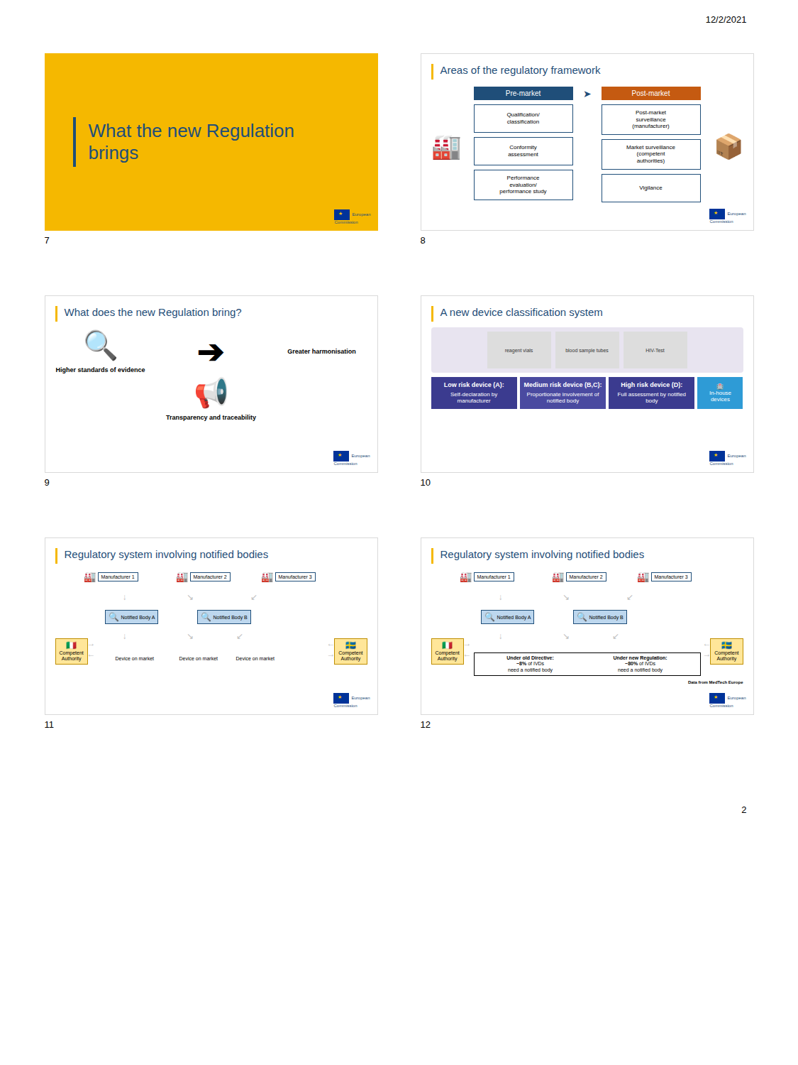12/2/2021
What the new Regulation
brings
European
Commission
7
Areas of the regulatory framework
🏭
Pre-market
Qualification/
classification
Conformity
assessment
Performance
evaluation/
performance study
➤
Post-market
Post-market
surveillance
(manufacturer)
Market surveillance
(competent
authorities)
Vigilance
📦
European
Commission
8
What does the new Regulation bring?
🔍 Higher standards of evidence
➔
Greater harmonisation
📢 Transparency and traceability
European
Commission
9
A new device classification system
reagent vials
blood sample tubes
HIV-Test
Low risk device (A): Self-declaration by manufacturer
Medium risk device (B,C): Proportionate involvement of notified body
High risk device (D): Full assessment by notified body
🏥
In-house devices
European
Commission
10
Regulatory system involving notified bodies
🏭Manufacturer 1
🏭Manufacturer 2
🏭Manufacturer 3
🔍Notified Body A
🔍Notified Body B
🇮🇹Competent
Authority
🇸🇪Competent
Authority
Device on market
Device on market
Device on market
↓ ↘ ↙ ↓ ↘ ↙ → ← ← →
European
Commission
11
Regulatory system involving notified bodies
🏭Manufacturer 1
🏭Manufacturer 2
🏭Manufacturer 3
🔍Notified Body A
🔍Notified Body B
🇮🇹Competent
Authority
🇸🇪Competent
Authority
Device on market
Device on market
Device on market
↓ ↘ ↙ ↓ ↘ ↙ → ← ← →
Under old Directive:
~8% of IVDs
need a notified body
Under new Regulation:
~80% of IVDs
need a notified body
Data from MedTech Europe
European
Commission
12
2